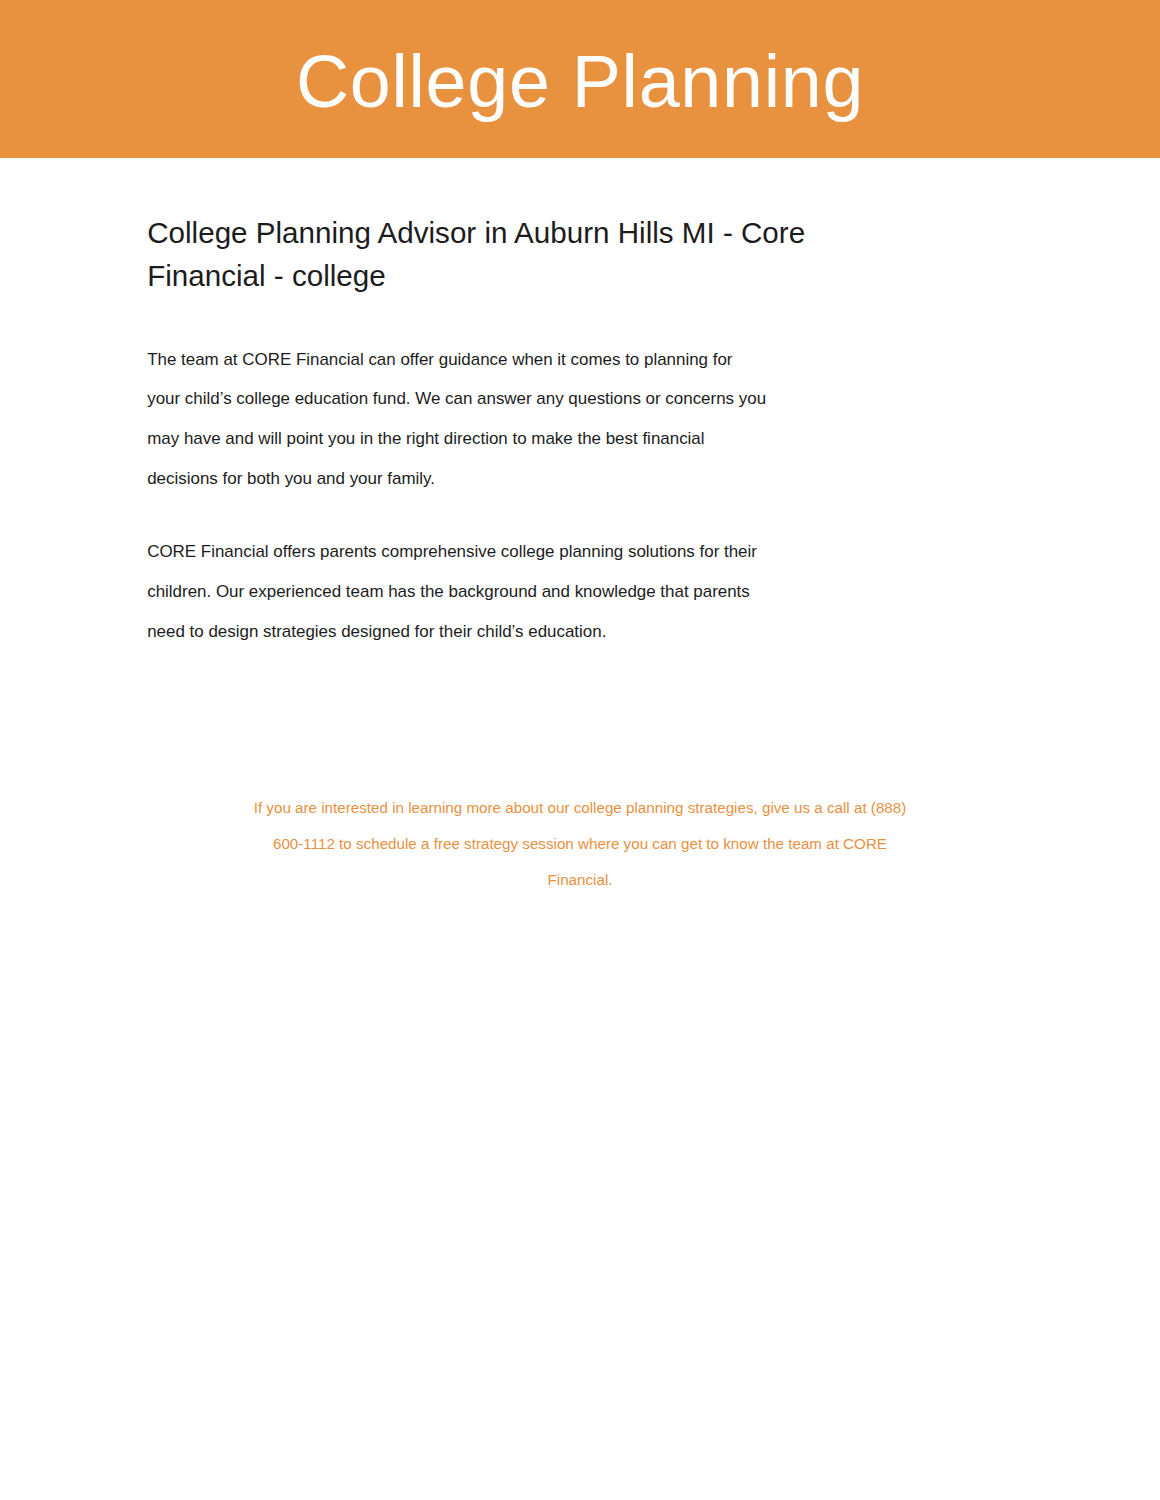College Planning
College Planning Advisor in Auburn Hills MI - Core Financial - college
The team at CORE Financial can offer guidance when it comes to planning for your child’s college education fund. We can answer any questions or concerns you may have and will point you in the right direction to make the best financial decisions for both you and your family.
CORE Financial offers parents comprehensive college planning solutions for their children. Our experienced team has the background and knowledge that parents need to design strategies designed for their child’s education.
If you are interested in learning more about our college planning strategies, give us a call at (888) 600-1112 to schedule a free strategy session where you can get to know the team at CORE Financial.